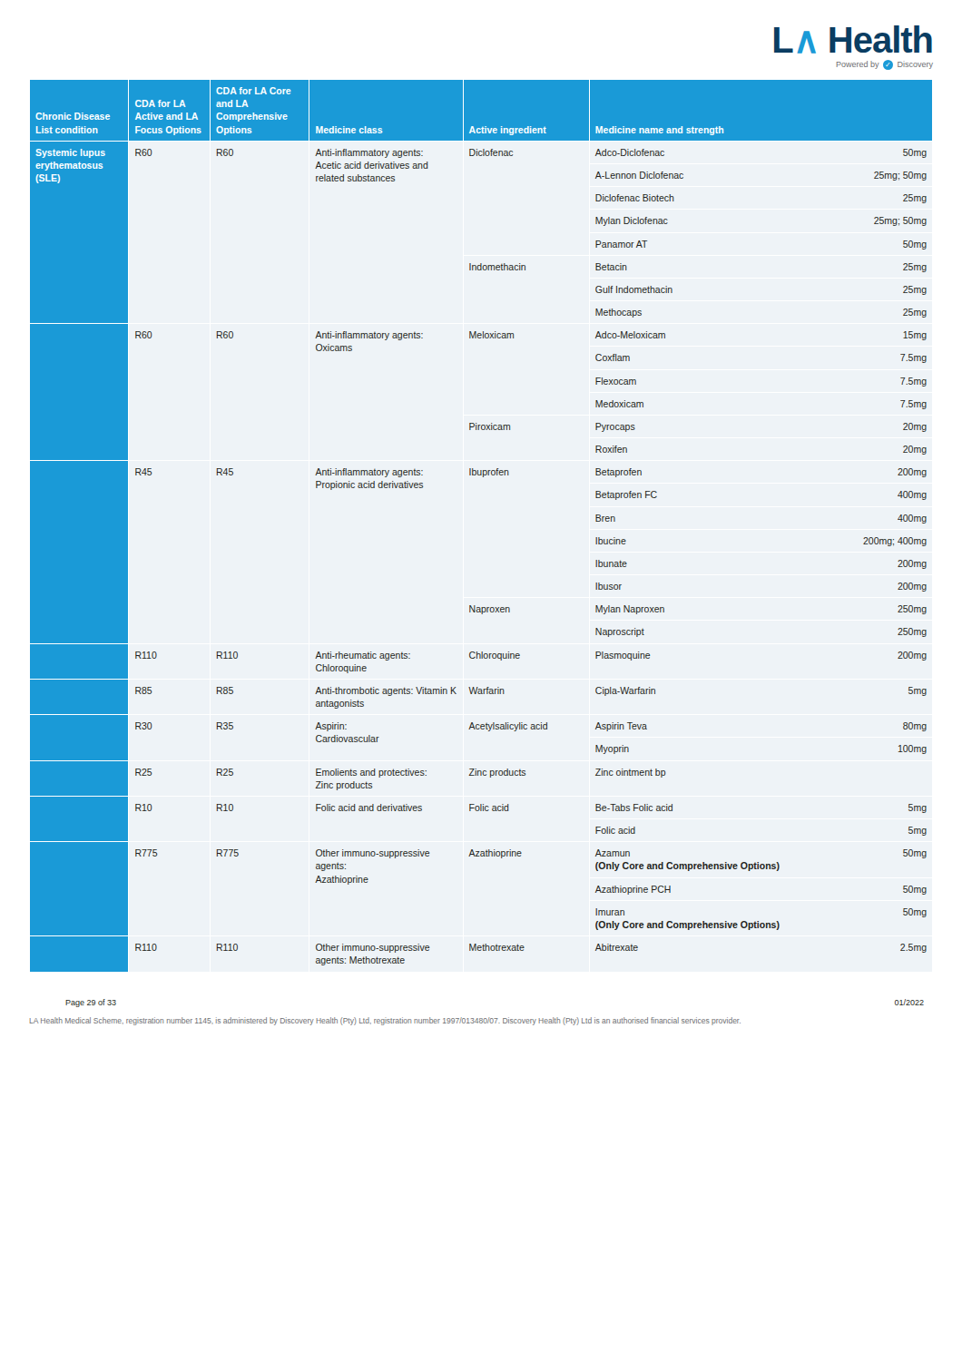L∧ Health
Powered by ✓ Discovery
| Chronic Disease List condition | CDA for LA Active and LA Focus Options | CDA for LA Core and LA Comprehensive Options | Medicine class | Active ingredient | Medicine name and strength |
| --- | --- | --- | --- | --- | --- |
| Systemic lupus erythematosus (SLE) | R60 | R60 | Anti-inflammatory agents: Acetic acid derivatives and related substances | Diclofenac | Adco-Diclofenac 50mg |
| A-Lennon Diclofenac 25mg; 50mg |
| Diclofenac Biotech 25mg |
| Mylan Diclofenac 25mg; 50mg |
| Panamor AT 50mg |
| Indomethacin | Betacin 25mg |
| Gulf Indomethacin 25mg |
| Methocaps 25mg |
| | R60 | R60 | Anti-inflammatory agents: Oxicams | Meloxicam | Adco-Meloxicam 15mg |
| Coxflam 7.5mg |
| Flexocam 7.5mg |
| Medoxicam 7.5mg |
| Piroxicam | Pyrocaps 20mg |
| Roxifen 20mg |
| | R45 | R45 | Anti-inflammatory agents: Propionic acid derivatives | Ibuprofen | Betaprofen 200mg |
| Betaprofen FC 400mg |
| Bren 400mg |
| Ibucine 200mg; 400mg |
| Ibunate 200mg |
| Ibusor 200mg |
| Naproxen | Mylan Naproxen 250mg |
| Naproscript 250mg |
| | R110 | R110 | Anti-rheumatic agents: Chloroquine | Chloroquine | Plasmoquine 200mg |
| | R85 | R85 | Anti-thrombotic agents: Vitamin K antagonists | Warfarin | Cipla-Warfarin 5mg |
| | R30 | R35 | Aspirin: Cardiovascular | Acetylsalicylic acid | Aspirin Teva 80mg |
| Myoprin 100mg |
| | R25 | R25 | Emolients and protectives: Zinc products | Zinc products | Zinc ointment bp |
| | R10 | R10 | Folic acid and derivatives | Folic acid | Be-Tabs Folic acid 5mg |
| Folic acid 5mg |
| | R775 | R775 | Other immuno-suppressive agents: Azathioprine | Azathioprine | Azamun 50mg (Only Core and Comprehensive Options) |
| Azathioprine PCH 50mg |
| Imuran 50mg (Only Core and Comprehensive Options) |
| | R110 | R110 | Other immuno-suppressive agents: Methotrexate | Methotrexate | Abitrexate 2.5mg |
Page 29 of 33 01/2022
LA Health Medical Scheme, registration number 1145, is administered by Discovery Health (Pty) Ltd, registration number 1997/013480/07. Discovery Health (Pty) Ltd is an authorised financial services provider.